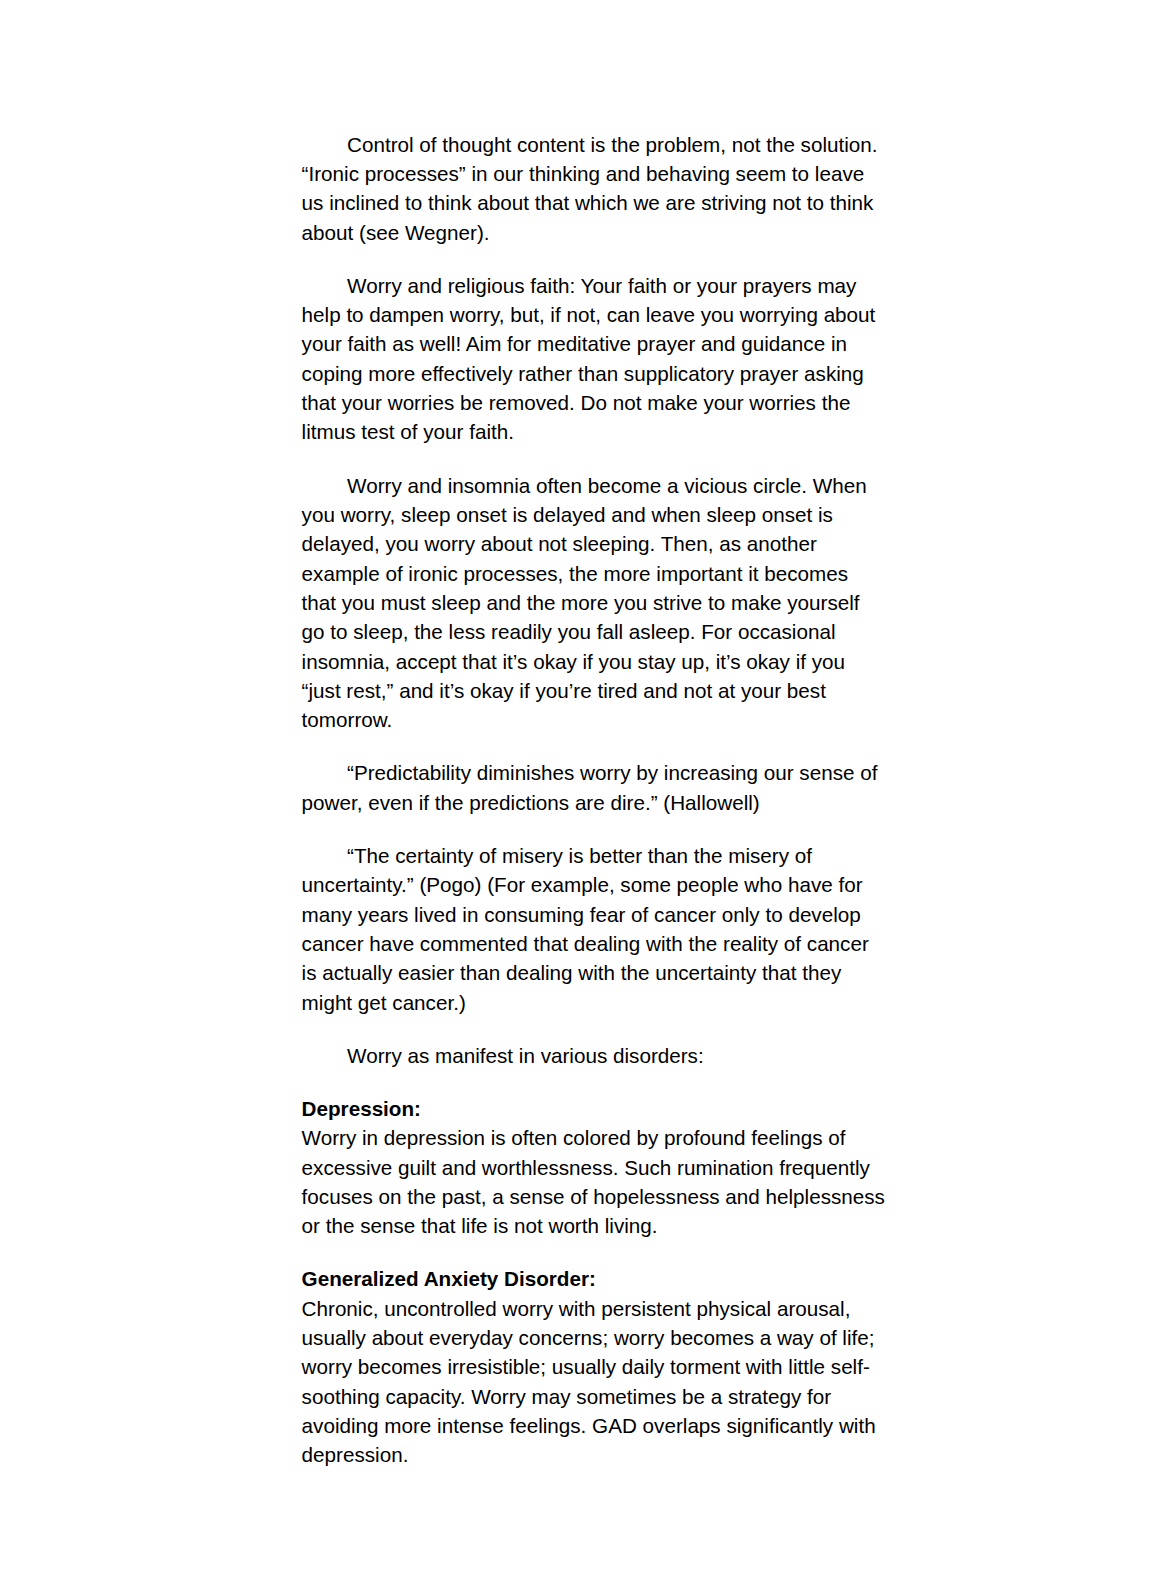Control of thought content is the problem, not the solution. “Ironic processes” in our thinking and behaving seem to leave us inclined to think about that which we are striving not to think about (see Wegner).
Worry and religious faith: Your faith or your prayers may help to dampen worry, but, if not, can leave you worrying about your faith as well! Aim for meditative prayer and guidance in coping more effectively rather than supplicatory prayer asking that your worries be removed. Do not make your worries the litmus test of your faith.
Worry and insomnia often become a vicious circle. When you worry, sleep onset is delayed and when sleep onset is delayed, you worry about not sleeping. Then, as another example of ironic processes, the more important it becomes that you must sleep and the more you strive to make yourself go to sleep, the less readily you fall asleep. For occasional insomnia, accept that it’s okay if you stay up, it’s okay if you “just rest,” and it’s okay if you’re tired and not at your best tomorrow.
“Predictability diminishes worry by increasing our sense of power, even if the predictions are dire.” (Hallowell)
“The certainty of misery is better than the misery of uncertainty.” (Pogo) (For example, some people who have for many years lived in consuming fear of cancer only to develop cancer have commented that dealing with the reality of cancer is actually easier than dealing with the uncertainty that they might get cancer.)
Worry as manifest in various disorders:
Depression:
Worry in depression is often colored by profound feelings of excessive guilt and worthlessness. Such rumination frequently focuses on the past, a sense of hopelessness and helplessness or the sense that life is not worth living.
Generalized Anxiety Disorder:
Chronic, uncontrolled worry with persistent physical arousal, usually about everyday concerns; worry becomes a way of life; worry becomes irresistible; usually daily torment with little self-soothing capacity. Worry may sometimes be a strategy for avoiding more intense feelings. GAD overlaps significantly with depression.